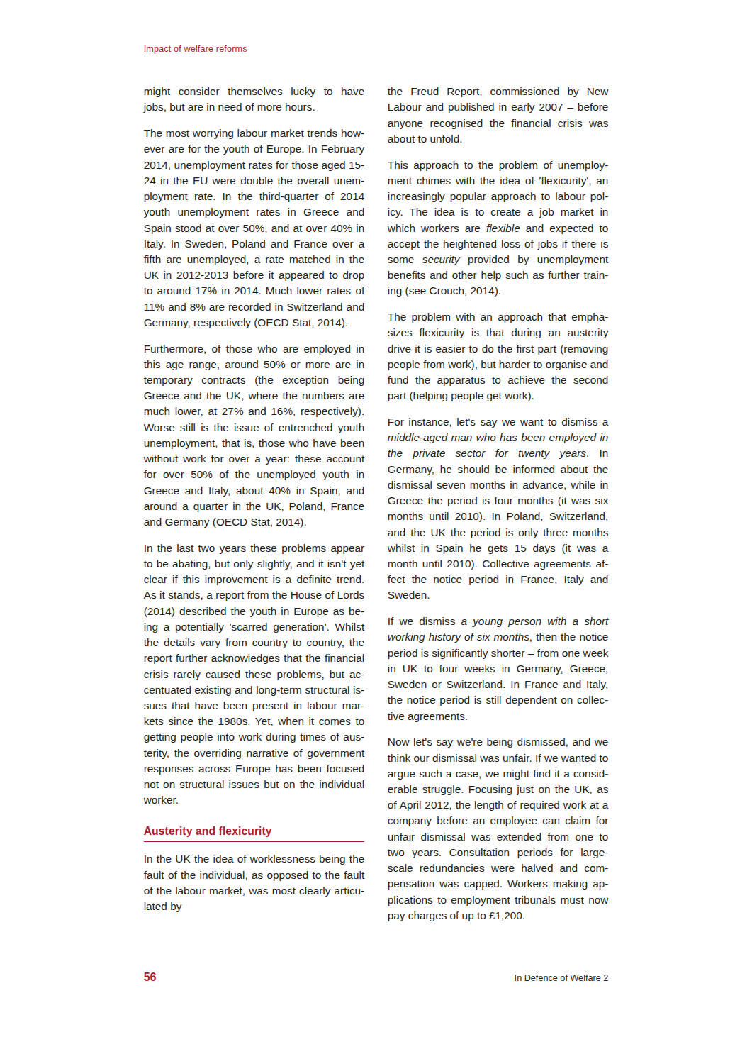Impact of welfare reforms
might consider themselves lucky to have jobs, but are in need of more hours.
The most worrying labour market trends however are for the youth of Europe. In February 2014, unemployment rates for those aged 15-24 in the EU were double the overall unemployment rate. In the third-quarter of 2014 youth unemployment rates in Greece and Spain stood at over 50%, and at over 40% in Italy. In Sweden, Poland and France over a fifth are unemployed, a rate matched in the UK in 2012-2013 before it appeared to drop to around 17% in 2014. Much lower rates of 11% and 8% are recorded in Switzerland and Germany, respectively (OECD Stat, 2014).
Furthermore, of those who are employed in this age range, around 50% or more are in temporary contracts (the exception being Greece and the UK, where the numbers are much lower, at 27% and 16%, respectively). Worse still is the issue of entrenched youth unemployment, that is, those who have been without work for over a year: these account for over 50% of the unemployed youth in Greece and Italy, about 40% in Spain, and around a quarter in the UK, Poland, France and Germany (OECD Stat, 2014).
In the last two years these problems appear to be abating, but only slightly, and it isn't yet clear if this improvement is a definite trend. As it stands, a report from the House of Lords (2014) described the youth in Europe as being a potentially 'scarred generation'. Whilst the details vary from country to country, the report further acknowledges that the financial crisis rarely caused these problems, but accentuated existing and long-term structural issues that have been present in labour markets since the 1980s. Yet, when it comes to getting people into work during times of austerity, the overriding narrative of government responses across Europe has been focused not on structural issues but on the individual worker.
Austerity and flexicurity
In the UK the idea of worklessness being the fault of the individual, as opposed to the fault of the labour market, was most clearly articulated by
the Freud Report, commissioned by New Labour and published in early 2007 – before anyone recognised the financial crisis was about to unfold.
This approach to the problem of unemployment chimes with the idea of 'flexicurity', an increasingly popular approach to labour policy. The idea is to create a job market in which workers are flexible and expected to accept the heightened loss of jobs if there is some security provided by unemployment benefits and other help such as further training (see Crouch, 2014).
The problem with an approach that emphasizes flexicurity is that during an austerity drive it is easier to do the first part (removing people from work), but harder to organise and fund the apparatus to achieve the second part (helping people get work).
For instance, let's say we want to dismiss a middle-aged man who has been employed in the private sector for twenty years. In Germany, he should be informed about the dismissal seven months in advance, while in Greece the period is four months (it was six months until 2010). In Poland, Switzerland, and the UK the period is only three months whilst in Spain he gets 15 days (it was a month until 2010). Collective agreements affect the notice period in France, Italy and Sweden.
If we dismiss a young person with a short working history of six months, then the notice period is significantly shorter – from one week in UK to four weeks in Germany, Greece, Sweden or Switzerland. In France and Italy, the notice period is still dependent on collective agreements.
Now let's say we're being dismissed, and we think our dismissal was unfair. If we wanted to argue such a case, we might find it a considerable struggle. Focusing just on the UK, as of April 2012, the length of required work at a company before an employee can claim for unfair dismissal was extended from one to two years. Consultation periods for large-scale redundancies were halved and compensation was capped. Workers making applications to employment tribunals must now pay charges of up to £1,200.
56 In Defence of Welfare 2